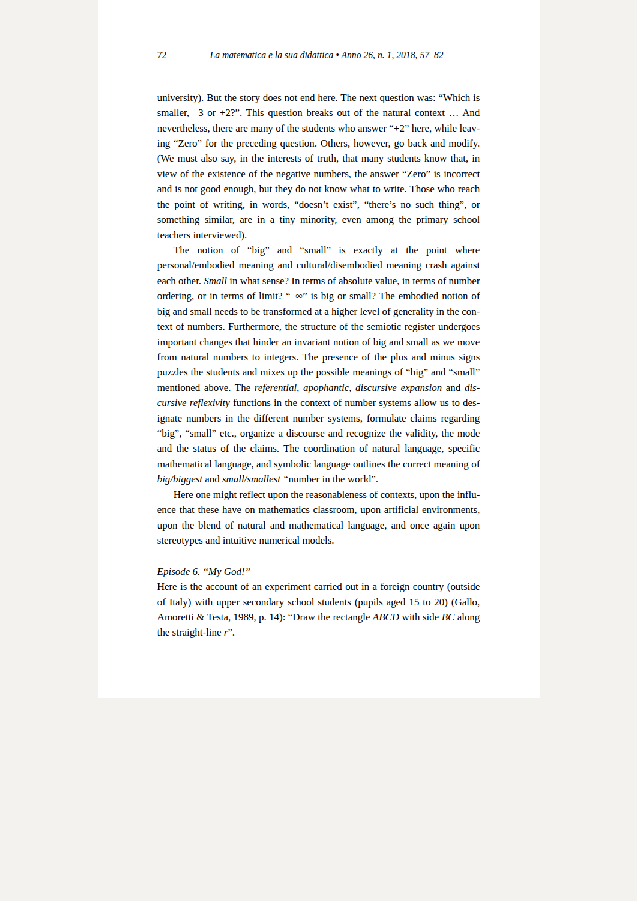72 La matematica e la sua didattica • Anno 26, n. 1, 2018, 57–82
university). But the story does not end here. The next question was: “Which is smaller, –3 or +2?”. This question breaks out of the natural context … And nevertheless, there are many of the students who answer “+2” here, while leaving “Zero” for the preceding question. Others, however, go back and modify. (We must also say, in the interests of truth, that many students know that, in view of the existence of the negative numbers, the answer “Zero” is incorrect and is not good enough, but they do not know what to write. Those who reach the point of writing, in words, “doesn’t exist”, “there’s no such thing”, or something similar, are in a tiny minority, even among the primary school teachers interviewed).
The notion of “big” and “small” is exactly at the point where personal/embodied meaning and cultural/disembodied meaning crash against each other. Small in what sense? In terms of absolute value, in terms of number ordering, or in terms of limit? “–∞” is big or small? The embodied notion of big and small needs to be transformed at a higher level of generality in the context of numbers. Furthermore, the structure of the semiotic register undergoes important changes that hinder an invariant notion of big and small as we move from natural numbers to integers. The presence of the plus and minus signs puzzles the students and mixes up the possible meanings of “big” and “small” mentioned above. The referential, apophantic, discursive expansion and discursive reflexivity functions in the context of number systems allow us to designate numbers in the different number systems, formulate claims regarding “big”, “small” etc., organize a discourse and recognize the validity, the mode and the status of the claims. The coordination of natural language, specific mathematical language, and symbolic language outlines the correct meaning of big/biggest and small/smallest “number in the world”.
Here one might reflect upon the reasonableness of contexts, upon the influence that these have on mathematics classroom, upon artificial environments, upon the blend of natural and mathematical language, and once again upon stereotypes and intuitive numerical models.
Episode 6. “My God!”
Here is the account of an experiment carried out in a foreign country (outside of Italy) with upper secondary school students (pupils aged 15 to 20) (Gallo, Amoretti & Testa, 1989, p. 14): “Draw the rectangle ABCD with side BC along the straight-line r”.